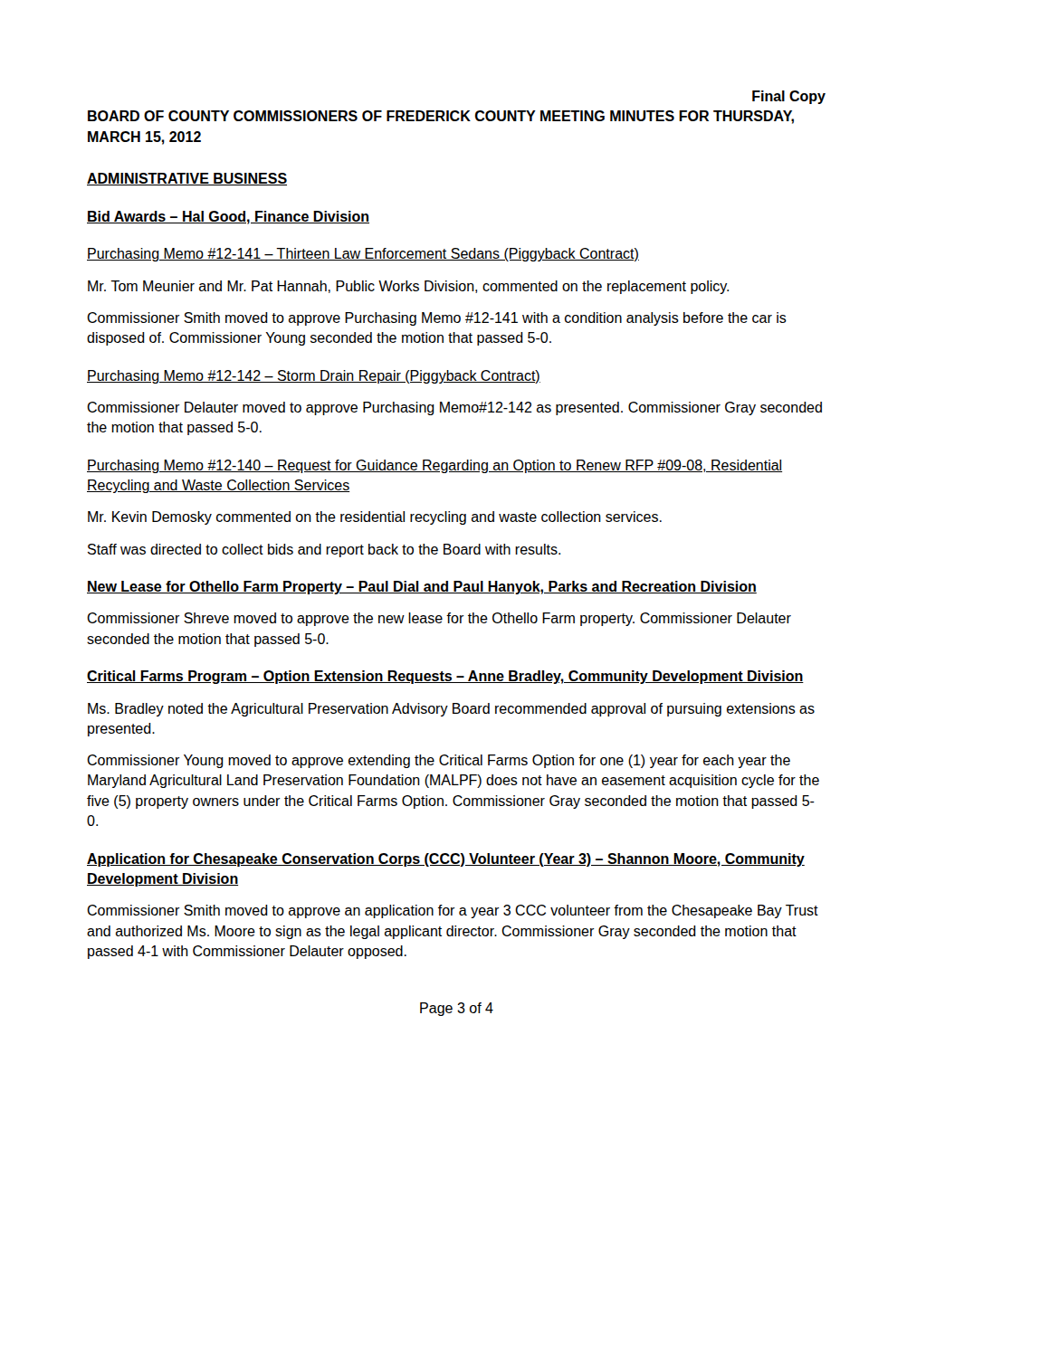Final Copy BOARD OF COUNTY COMMISSIONERS OF FREDERICK COUNTY MEETING MINUTES FOR THURSDAY, MARCH 15, 2012
ADMINISTRATIVE BUSINESS
Bid Awards – Hal Good, Finance Division
Purchasing Memo #12-141 – Thirteen Law Enforcement Sedans (Piggyback Contract)
Mr. Tom Meunier and Mr. Pat Hannah, Public Works Division, commented on the replacement policy.
Commissioner Smith moved to approve Purchasing Memo #12-141 with a condition analysis before the car is disposed of. Commissioner Young seconded the motion that passed 5-0.
Purchasing Memo #12-142 – Storm Drain Repair (Piggyback Contract)
Commissioner Delauter moved to approve Purchasing Memo#12-142 as presented. Commissioner Gray seconded the motion that passed 5-0.
Purchasing Memo #12-140 – Request for Guidance Regarding an Option to Renew RFP #09-08, Residential Recycling and Waste Collection Services
Mr. Kevin Demosky commented on the residential recycling and waste collection services.
Staff was directed to collect bids and report back to the Board with results.
New Lease for Othello Farm Property – Paul Dial and Paul Hanyok, Parks and Recreation Division
Commissioner Shreve moved to approve the new lease for the Othello Farm property. Commissioner Delauter seconded the motion that passed 5-0.
Critical Farms Program – Option Extension Requests – Anne Bradley, Community Development Division
Ms. Bradley noted the Agricultural Preservation Advisory Board recommended approval of pursuing extensions as presented.
Commissioner Young moved to approve extending the Critical Farms Option for one (1) year for each year the Maryland Agricultural Land Preservation Foundation (MALPF) does not have an easement acquisition cycle for the five (5) property owners under the Critical Farms Option. Commissioner Gray seconded the motion that passed 5-0.
Application for Chesapeake Conservation Corps (CCC) Volunteer (Year 3) – Shannon Moore, Community Development Division
Commissioner Smith moved to approve an application for a year 3 CCC volunteer from the Chesapeake Bay Trust and authorized Ms. Moore to sign as the legal applicant director. Commissioner Gray seconded the motion that passed 4-1 with Commissioner Delauter opposed.
Page 3 of 4